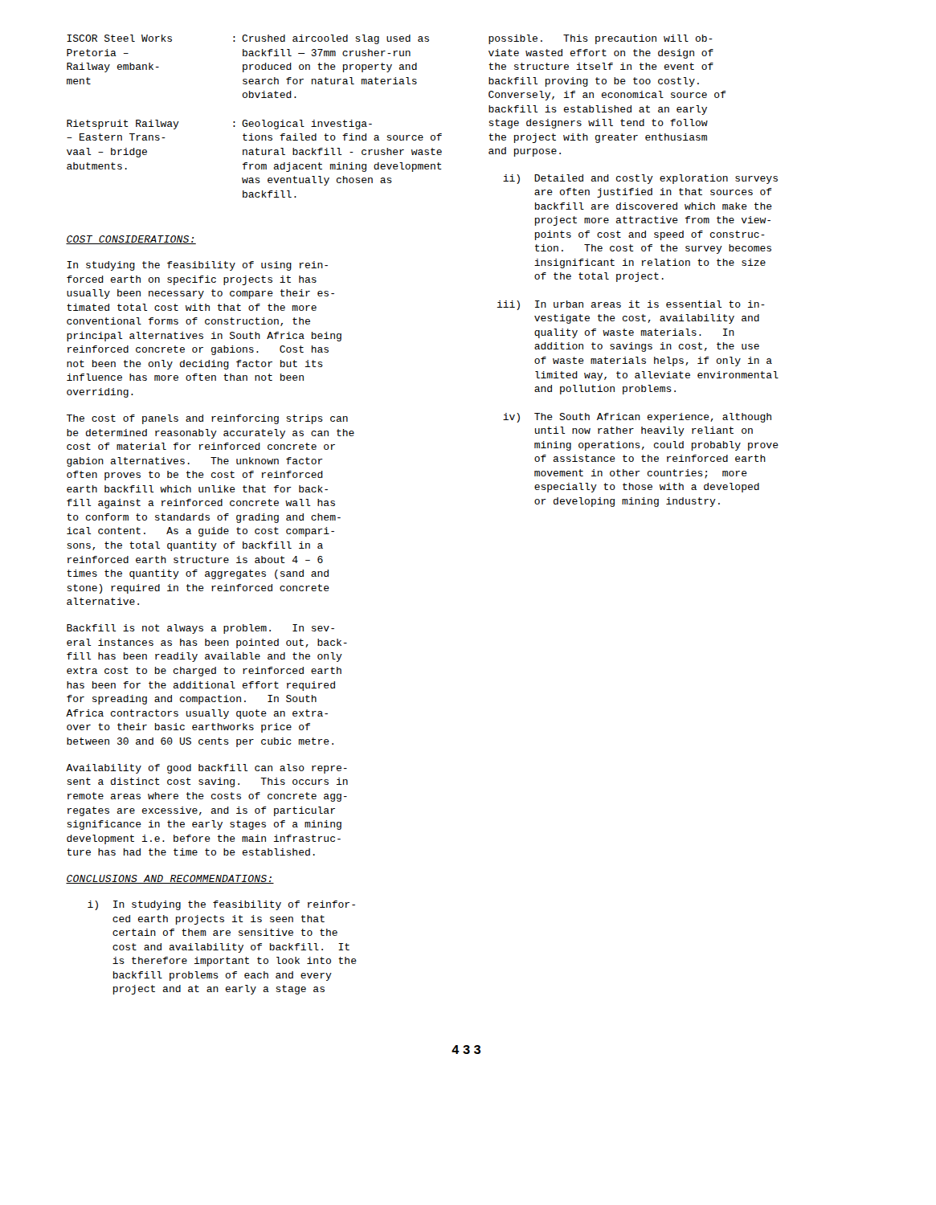| ISCOR Steel Works Pretoria – Railway embank- ment | : | Crushed aircooled slag used as backfill — 37mm crusher-run produced on the property and search for natural materials obviated. |
| Rietspruit Railway – Eastern Trans- vaal – bridge abutments. | : | Geological investiga- tions failed to find a source of natural backfill - crusher waste from adjacent mining development was eventually chosen as backfill. |
COST CONSIDERATIONS:
In studying the feasibility of using rein-
forced earth on specific projects it has
usually been necessary to compare their es-
timated total cost with that of the more
conventional forms of construction, the
principal alternatives in South Africa being
reinforced concrete or gabions. Cost has
not been the only deciding factor but its
influence has more often than not been
overriding.
The cost of panels and reinforcing strips can
be determined reasonably accurately as can the
cost of material for reinforced concrete or
gabion alternatives. The unknown factor
often proves to be the cost of reinforced
earth backfill which unlike that for back-
fill against a reinforced concrete wall has
to conform to standards of grading and chem-
ical content. As a guide to cost compari-
sons, the total quantity of backfill in a
reinforced earth structure is about 4 – 6
times the quantity of aggregates (sand and
stone) required in the reinforced concrete
alternative.
Backfill is not always a problem. In sev-
eral instances as has been pointed out, back-
fill has been readily available and the only
extra cost to be charged to reinforced earth
has been for the additional effort required
for spreading and compaction. In South
Africa contractors usually quote an extra-
over to their basic earthworks price of
between 30 and 60 US cents per cubic metre.
Availability of good backfill can also repre-
sent a distinct cost saving. This occurs in
remote areas where the costs of concrete agg-
regates are excessive, and is of particular
significance in the early stages of a mining
development i.e. before the main infrastruc-
ture has had the time to be established.
CONCLUSIONS AND RECOMMENDATIONS:
i) In studying the feasibility of reinfor-
ced earth projects it is seen that
certain of them are sensitive to the
cost and availability of backfill. It
is therefore important to look into the
backfill problems of each and every
project and at an early a stage as
possible. This precaution will ob-
viate wasted effort on the design of
the structure itself in the event of
backfill proving to be too costly.
Conversely, if an economical source of
backfill is established at an early
stage designers will tend to follow
the project with greater enthusiasm
and purpose.
ii) Detailed and costly exploration surveys
are often justified in that sources of
backfill are discovered which make the
project more attractive from the view-
points of cost and speed of construc-
tion. The cost of the survey becomes
insignificant in relation to the size
of the total project.
iii) In urban areas it is essential to in-
vestigate the cost, availability and
quality of waste materials. In
addition to savings in cost, the use
of waste materials helps, if only in a
limited way, to alleviate environmental
and pollution problems.
iv) The South African experience, although
until now rather heavily reliant on
mining operations, could probably prove
of assistance to the reinforced earth
movement in other countries; more
especially to those with a developed
or developing mining industry.
433